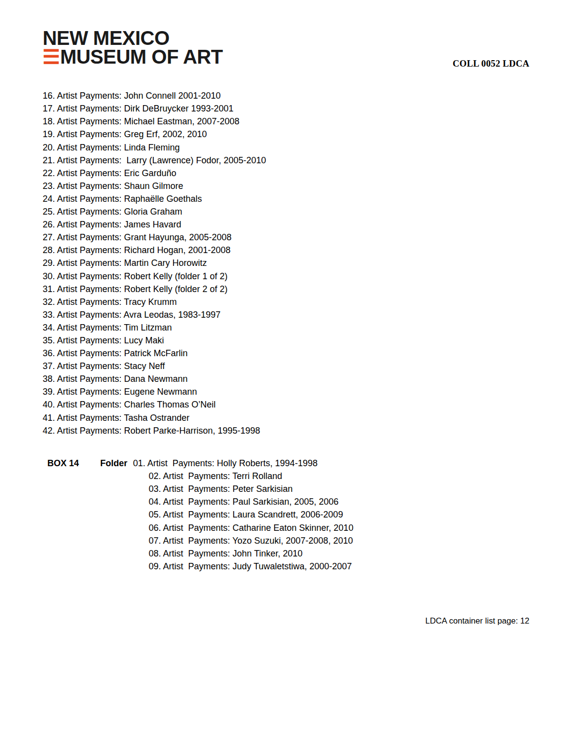NEW MEXICO
☰MUSEUM OF ART
COLL 0052 LDCA
16. Artist Payments: John Connell 2001-2010
17. Artist Payments: Dirk DeBruycker 1993-2001
18. Artist Payments: Michael Eastman, 2007-2008
19. Artist Payments: Greg Erf, 2002, 2010
20. Artist Payments: Linda Fleming
21. Artist Payments: Larry (Lawrence) Fodor, 2005-2010
22. Artist Payments: Eric Garduño
23. Artist Payments: Shaun Gilmore
24. Artist Payments: Raphaëlle Goethals
25. Artist Payments: Gloria Graham
26. Artist Payments: James Havard
27. Artist Payments: Grant Hayunga, 2005-2008
28. Artist Payments: Richard Hogan, 2001-2008
29. Artist Payments: Martin Cary Horowitz
30. Artist Payments: Robert Kelly (folder 1 of 2)
31. Artist Payments: Robert Kelly (folder 2 of 2)
32. Artist Payments: Tracy Krumm
33. Artist Payments: Avra Leodas, 1983-1997
34. Artist Payments: Tim Litzman
35. Artist Payments: Lucy Maki
36. Artist Payments: Patrick McFarlin
37. Artist Payments: Stacy Neff
38. Artist Payments: Dana Newmann
39. Artist Payments: Eugene Newmann
40. Artist Payments: Charles Thomas O’Neil
41. Artist Payments: Tasha Ostrander
42. Artist Payments: Robert Parke-Harrison, 1995-1998
BOX 14 Folder
01. Artist Payments: Holly Roberts, 1994-1998
02. Artist Payments: Terri Rolland
03. Artist Payments: Peter Sarkisian
04. Artist Payments: Paul Sarkisian, 2005, 2006
05. Artist Payments: Laura Scandrett, 2006-2009
06. Artist Payments: Catharine Eaton Skinner, 2010
07. Artist Payments: Yozo Suzuki, 2007-2008, 2010
08. Artist Payments: John Tinker, 2010
09. Artist Payments: Judy Tuwaletstiwa, 2000-2007
LDCA container list page: 12